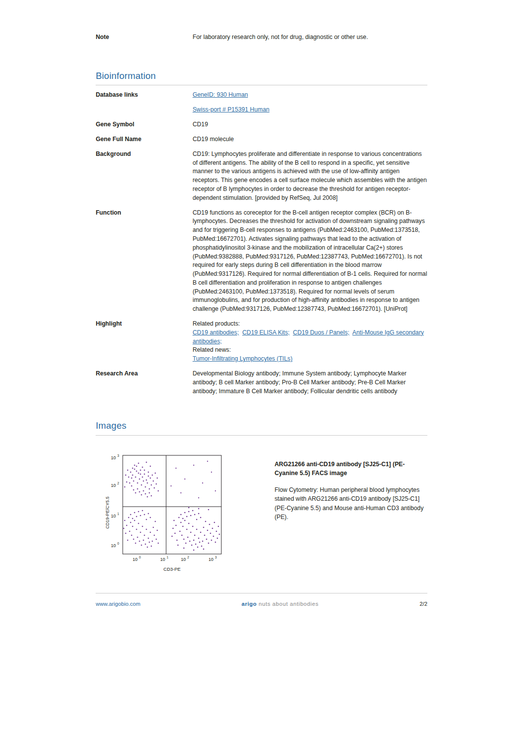Note
For laboratory research only, not for drug, diagnostic or other use.
Bioinformation
| Database links | GeneID: 930 Human |
| | Swiss-port # P15391 Human |
| Gene Symbol | CD19 |
| Gene Full Name | CD19 molecule |
| Background | CD19: Lymphocytes proliferate and differentiate in response to various concentrations of different antigens. The ability of the B cell to respond in a specific, yet sensitive manner to the various antigens is achieved with the use of low-affinity antigen receptors. This gene encodes a cell surface molecule which assembles with the antigen receptor of B lymphocytes in order to decrease the threshold for antigen receptor-dependent stimulation. [provided by RefSeq, Jul 2008] |
| Function | CD19 functions as coreceptor for the B-cell antigen receptor complex (BCR) on B-lymphocytes. Decreases the threshold for activation of downstream signaling pathways and for triggering B-cell responses to antigens (PubMed:2463100, PubMed:1373518, PubMed:16672701). Activates signaling pathways that lead to the activation of phosphatidylinositol 3-kinase and the mobilization of intracellular Ca(2+) stores (PubMed:9382888, PubMed:9317126, PubMed:12387743, PubMed:16672701). Is not required for early steps during B cell differentiation in the blood marrow (PubMed:9317126). Required for normal differentiation of B-1 cells. Required for normal B cell differentiation and proliferation in response to antigen challenges (PubMed:2463100, PubMed:1373518). Required for normal levels of serum immunoglobulins, and for production of high-affinity antibodies in response to antigen challenge (PubMed:9317126, PubMed:12387743, PubMed:16672701). [UniProt] |
| Highlight | Related products: CD19 antibodies; CD19 ELISA Kits; CD19 Duos / Panels; Anti-Mouse IgG secondary antibodies; Related news: Tumor-Infiltrating Lymphocytes (TILs) |
| Research Area | Developmental Biology antibody; Immune System antibody; Lymphocyte Marker antibody; B cell Marker antibody; Pro-B Cell Marker antibody; Pre-B Cell Marker antibody; Immature B Cell Marker antibody; Follicular dendritic cells antibody |
Images
10 3 10 2 10 1 10 0 CD19-PE/CY5.5 10 0 10 1 10 2 10 3 CD3-PE
ARG21266 anti-CD19 antibody [SJ25-C1] (PE-Cyanine 5.5) FACS image
Flow Cytometry: Human peripheral blood lymphocytes stained with ARG21266 anti-CD19 antibody [SJ25-C1] (PE-Cyanine 5.5) and Mouse anti-Human CD3 antibody (PE).
www.arigobio.com
arigo nuts about antibodies
2/2